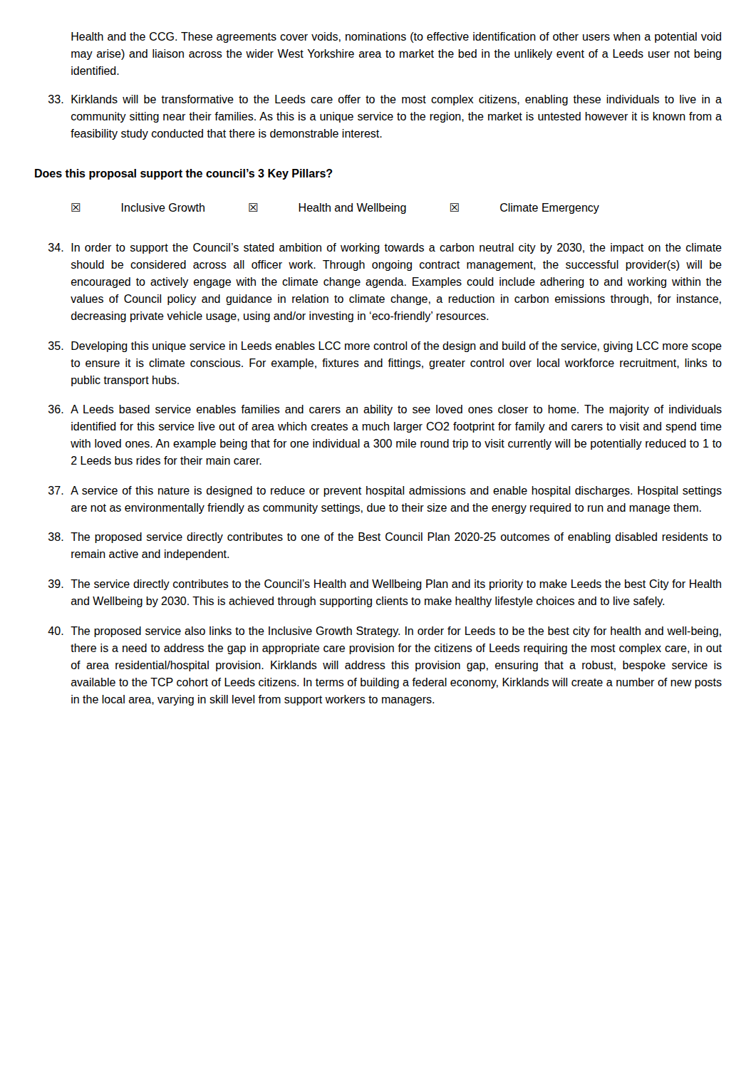Health and the CCG. These agreements cover voids, nominations (to effective identification of other users when a potential void may arise) and liaison across the wider West Yorkshire area to market the bed in the unlikely event of a Leeds user not being identified.
33. Kirklands will be transformative to the Leeds care offer to the most complex citizens, enabling these individuals to live in a community sitting near their families. As this is a unique service to the region, the market is untested however it is known from a feasibility study conducted that there is demonstrable interest.
Does this proposal support the council’s 3 Key Pillars?
☒Inclusive Growth ☒Health and Wellbeing ☒Climate Emergency
34. In order to support the Council’s stated ambition of working towards a carbon neutral city by 2030, the impact on the climate should be considered across all officer work. Through ongoing contract management, the successful provider(s) will be encouraged to actively engage with the climate change agenda. Examples could include adhering to and working within the values of Council policy and guidance in relation to climate change, a reduction in carbon emissions through, for instance, decreasing private vehicle usage, using and/or investing in ‘eco-friendly’ resources.
35. Developing this unique service in Leeds enables LCC more control of the design and build of the service, giving LCC more scope to ensure it is climate conscious. For example, fixtures and fittings, greater control over local workforce recruitment, links to public transport hubs.
36. A Leeds based service enables families and carers an ability to see loved ones closer to home. The majority of individuals identified for this service live out of area which creates a much larger CO2 footprint for family and carers to visit and spend time with loved ones. An example being that for one individual a 300 mile round trip to visit currently will be potentially reduced to 1 to 2 Leeds bus rides for their main carer.
37. A service of this nature is designed to reduce or prevent hospital admissions and enable hospital discharges. Hospital settings are not as environmentally friendly as community settings, due to their size and the energy required to run and manage them.
38. The proposed service directly contributes to one of the Best Council Plan 2020-25 outcomes of enabling disabled residents to remain active and independent.
39. The service directly contributes to the Council’s Health and Wellbeing Plan and its priority to make Leeds the best City for Health and Wellbeing by 2030. This is achieved through supporting clients to make healthy lifestyle choices and to live safely.
40. The proposed service also links to the Inclusive Growth Strategy. In order for Leeds to be the best city for health and well-being, there is a need to address the gap in appropriate care provision for the citizens of Leeds requiring the most complex care, in out of area residential/hospital provision. Kirklands will address this provision gap, ensuring that a robust, bespoke service is available to the TCP cohort of Leeds citizens. In terms of building a federal economy, Kirklands will create a number of new posts in the local area, varying in skill level from support workers to managers.